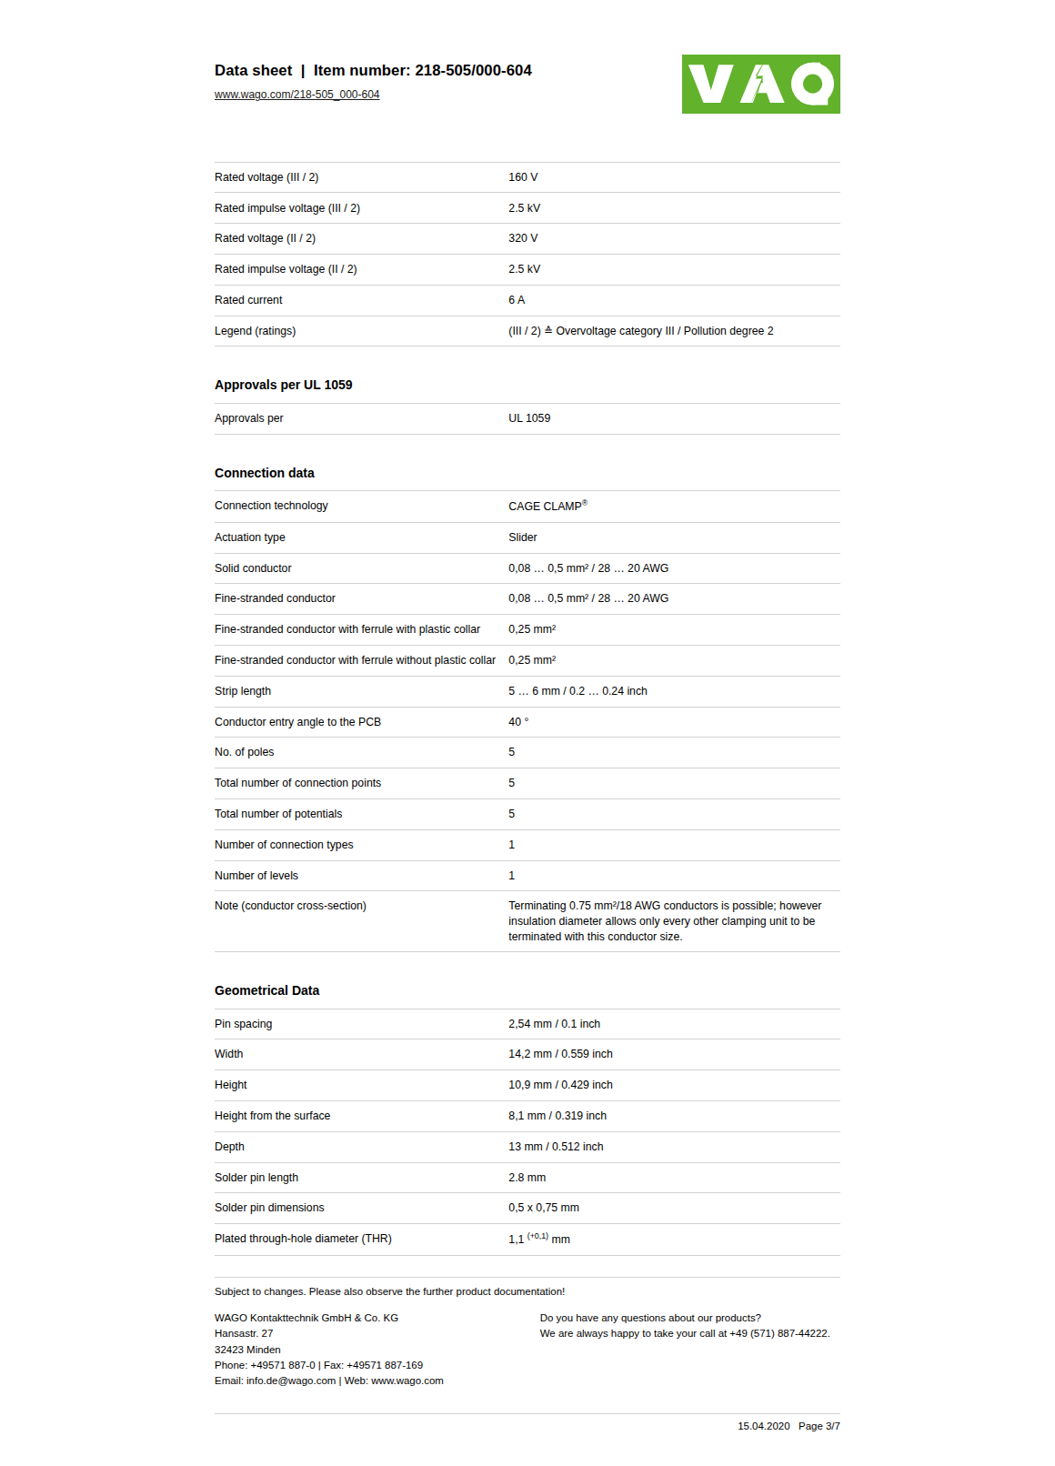Data sheet | Item number: 218-505/000-604
www.wago.com/218-505_000-604
| Rated voltage (III / 2) | 160 V |
| Rated impulse voltage (III / 2) | 2.5 kV |
| Rated voltage (II / 2) | 320 V |
| Rated impulse voltage (II / 2) | 2.5 kV |
| Rated current | 6 A |
| Legend (ratings) | (III / 2) ≙ Overvoltage category III / Pollution degree 2 |
Approvals per UL 1059
| Approvals per | UL 1059 |
Connection data
| Connection technology | CAGE CLAMP ® |
| Actuation type | Slider |
| Solid conductor | 0,08 … 0,5 mm² / 28 … 20 AWG |
| Fine-stranded conductor | 0,08 … 0,5 mm² / 28 … 20 AWG |
| Fine-stranded conductor with ferrule with plastic collar | 0,25 mm² |
| Fine-stranded conductor with ferrule without plastic collar | 0,25 mm² |
| Strip length | 5 … 6 mm / 0.2 … 0.24 inch |
| Conductor entry angle to the PCB | 40 ° |
| No. of poles | 5 |
| Total number of connection points | 5 |
| Total number of potentials | 5 |
| Number of connection types | 1 |
| Number of levels | 1 |
| Note (conductor cross-section) | Terminating 0.75 mm²/18 AWG conductors is possible; however insulation diameter allows only every other clamping unit to be terminated with this conductor size. |
Geometrical Data
| Pin spacing | 2,54 mm / 0.1 inch |
| Width | 14,2 mm / 0.559 inch |
| Height | 10,9 mm / 0.429 inch |
| Height from the surface | 8,1 mm / 0.319 inch |
| Depth | 13 mm / 0.512 inch |
| Solder pin length | 2.8 mm |
| Solder pin dimensions | 0,5 x 0,75 mm |
| Plated through-hole diameter (THR) | 1,1 (+0,1) mm |
Subject to changes. Please also observe the further product documentation!
WAGO Kontakttechnik GmbH & Co. KG
Hansastr. 27
32423 Minden
Phone: +49571 887-0 | Fax: +49571 887-169
Email: info.de@wago.com | Web: www.wago.com
Do you have any questions about our products?
We are always happy to take your call at +49 (571) 887-44222.
15.04.2020 Page 3/7